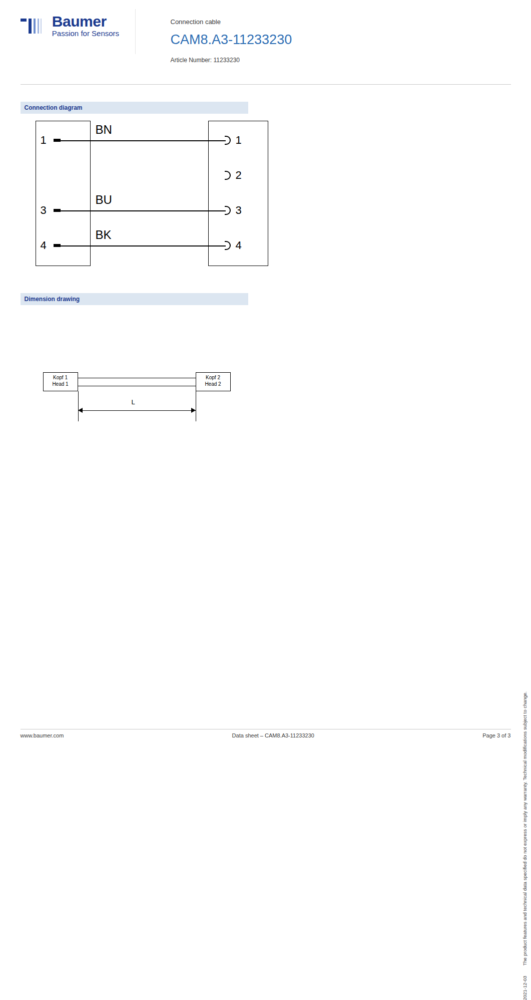Baumer
Passion for Sensors
Connection cable
CAM8.A3-11233230
Article Number: 11233230
Connection diagram
1
3
4
BN
BU
BK
1
2
3
4
Dimension drawing
Kopf 1
Head 1
Kopf 2
Head 2
L
2021-12-03 The product features and technical data specified do not express or imply any warranty. Technical modifications subject to change.
www.baumer.com
Data sheet – CAM8.A3-11233230
Page 3 of 3